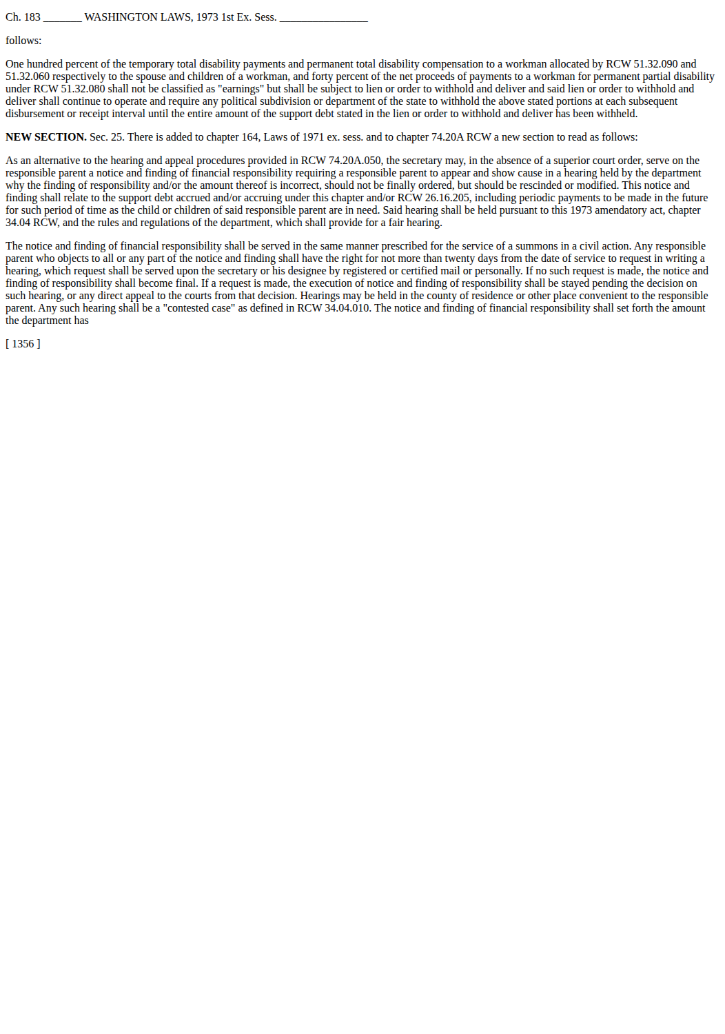Ch. 183 _______ WASHINGTON LAWS, 1973 1st Ex. Sess. ________________
follows:
One hundred percent of the temporary total disability payments and permanent total disability compensation to a workman allocated by RCW 51.32.090 and 51.32.060 respectively to the spouse and children of a workman, and forty percent of the net proceeds of payments to a workman for permanent partial disability under RCW 51.32.080 shall not be classified as "earnings" but shall be subject to lien or order to withhold and deliver and said lien or order to withhold and deliver shall continue to operate and require any political subdivision or department of the state to withhold the above stated portions at each subsequent disbursement or receipt interval until the entire amount of the support debt stated in the lien or order to withhold and deliver has been withheld.
NEW SECTION. Sec. 25. There is added to chapter 164, Laws of 1971 ex. sess. and to chapter 74.20A RCW a new section to read as follows:
As an alternative to the hearing and appeal procedures provided in RCW 74.20A.050, the secretary may, in the absence of a superior court order, serve on the responsible parent a notice and finding of financial responsibility requiring a responsible parent to appear and show cause in a hearing held by the department why the finding of responsibility and/or the amount thereof is incorrect, should not be finally ordered, but should be rescinded or modified. This notice and finding shall relate to the support debt accrued and/or accruing under this chapter and/or RCW 26.16.205, including periodic payments to be made in the future for such period of time as the child or children of said responsible parent are in need. Said hearing shall be held pursuant to this 1973 amendatory act, chapter 34.04 RCW, and the rules and regulations of the department, which shall provide for a fair hearing.
The notice and finding of financial responsibility shall be served in the same manner prescribed for the service of a summons in a civil action. Any responsible parent who objects to all or any part of the notice and finding shall have the right for not more than twenty days from the date of service to request in writing a hearing, which request shall be served upon the secretary or his designee by registered or certified mail or personally. If no such request is made, the notice and finding of responsibility shall become final. If a request is made, the execution of notice and finding of responsibility shall be stayed pending the decision on such hearing, or any direct appeal to the courts from that decision. Hearings may be held in the county of residence or other place convenient to the responsible parent. Any such hearing shall be a "contested case" as defined in RCW 34.04.010. The notice and finding of financial responsibility shall set forth the amount the department has
[ 1356 ]